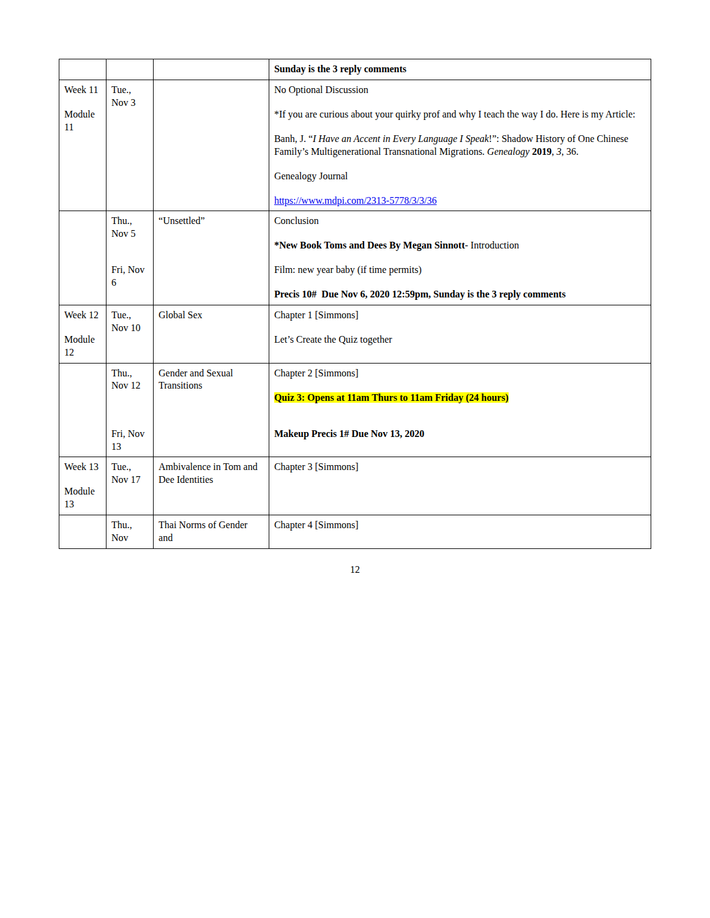| | | | Sunday is the 3 reply comments |
| Week 11 Module 11 | Tue., Nov 3 | | No Optional Discussion *If you are curious about your quirky prof and why I teach the way I do. Here is my Article: Banh, J. “ I Have an Accent in Every Language I Speak !”: Shadow History of One Chinese Family’s Multigenerational Transnational Migrations. Genealogy 2019 , 3 , 36. Genealogy Journal https://www.mdpi.com/2313-5778/3/3/36 |
| | Thu., Nov 5 Fri, Nov 6 | “Unsettled” | Conclusion *New Book Toms and Dees By Megan Sinnott - Introduction Film: new year baby (if time permits) Precis 10# Due Nov 6, 2020 12:59pm, Sunday is the 3 reply comments |
| Week 12 Module 12 | Tue., Nov 10 | Global Sex | Chapter 1 [Simmons] Let’s Create the Quiz together |
| | Thu., Nov 12 Fri, Nov 13 | Gender and Sexual Transitions | Chapter 2 [Simmons] Quiz 3: Opens at 11am Thurs to 11am Friday (24 hours) Makeup Precis 1# Due Nov 13, 2020 |
| Week 13 Module 13 | Tue., Nov 17 | Ambivalence in Tom and Dee Identities | Chapter 3 [Simmons] |
| | Thu., Nov | Thai Norms of Gender and | Chapter 4 [Simmons] |
12